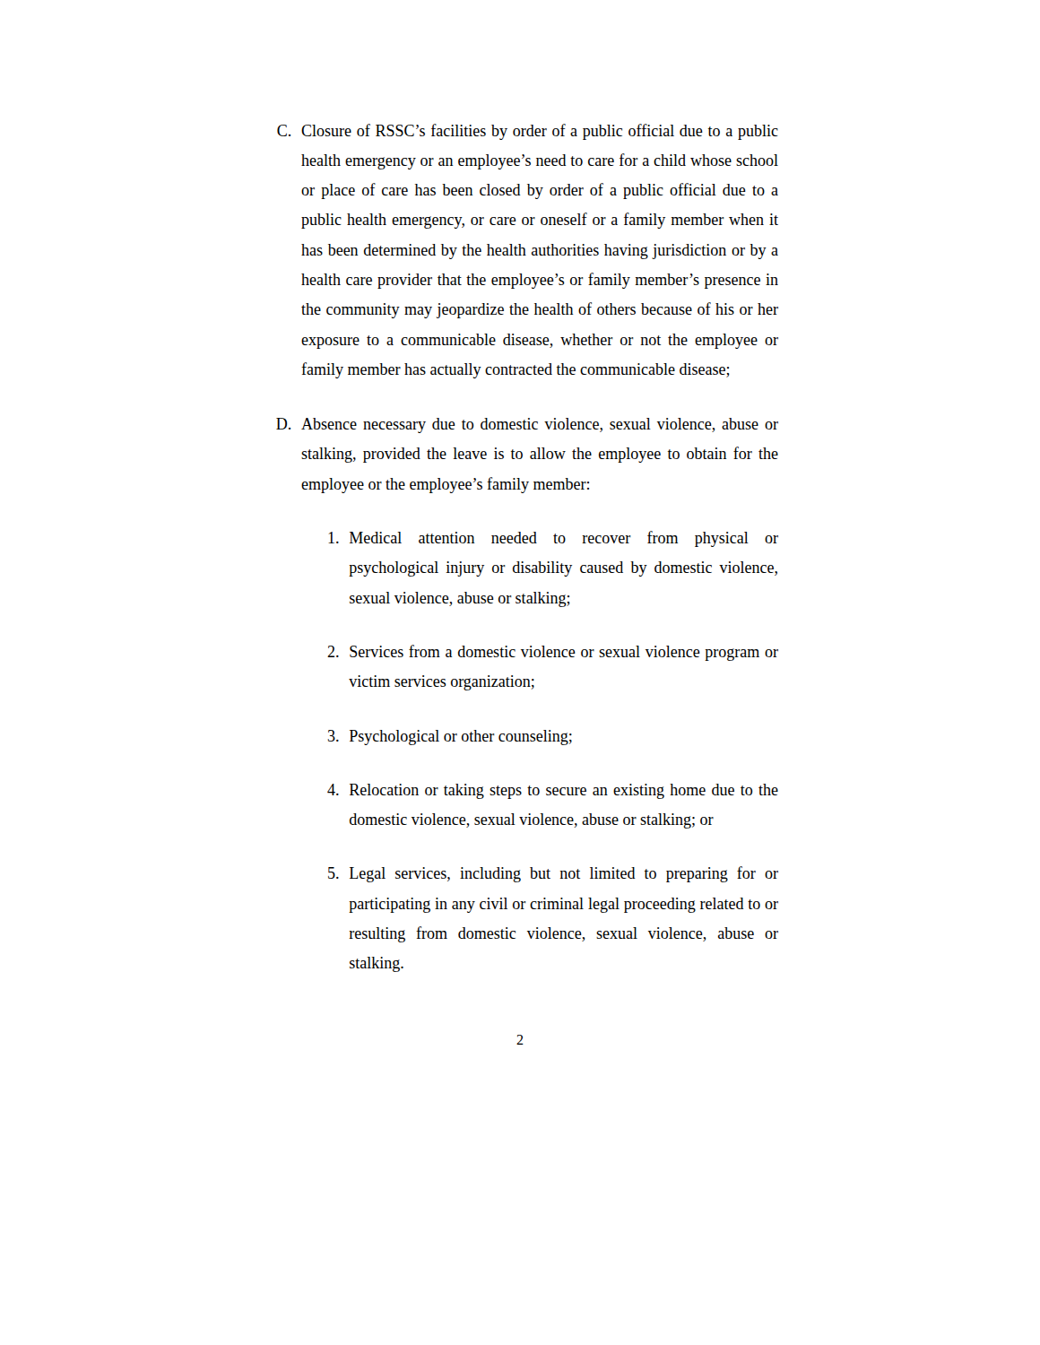Closure of RSSC’s facilities by order of a public official due to a public health emergency or an employee’s need to care for a child whose school or place of care has been closed by order of a public official due to a public health emergency, or care or oneself or a family member when it has been determined by the health authorities having jurisdiction or by a health care provider that the employee’s or family member’s presence in the community may jeopardize the health of others because of his or her exposure to a communicable disease, whether or not the employee or family member has actually contracted the communicable disease;
Absence necessary due to domestic violence, sexual violence, abuse or stalking, provided the leave is to allow the employee to obtain for the employee or the employee’s family member:
Medical attention needed to recover from physical or psychological injury or disability caused by domestic violence, sexual violence, abuse or stalking;
Services from a domestic violence or sexual violence program or victim services organization;
Psychological or other counseling;
Relocation or taking steps to secure an existing home due to the domestic violence, sexual violence, abuse or stalking; or
Legal services, including but not limited to preparing for or participating in any civil or criminal legal proceeding related to or resulting from domestic violence, sexual violence, abuse or stalking.
2